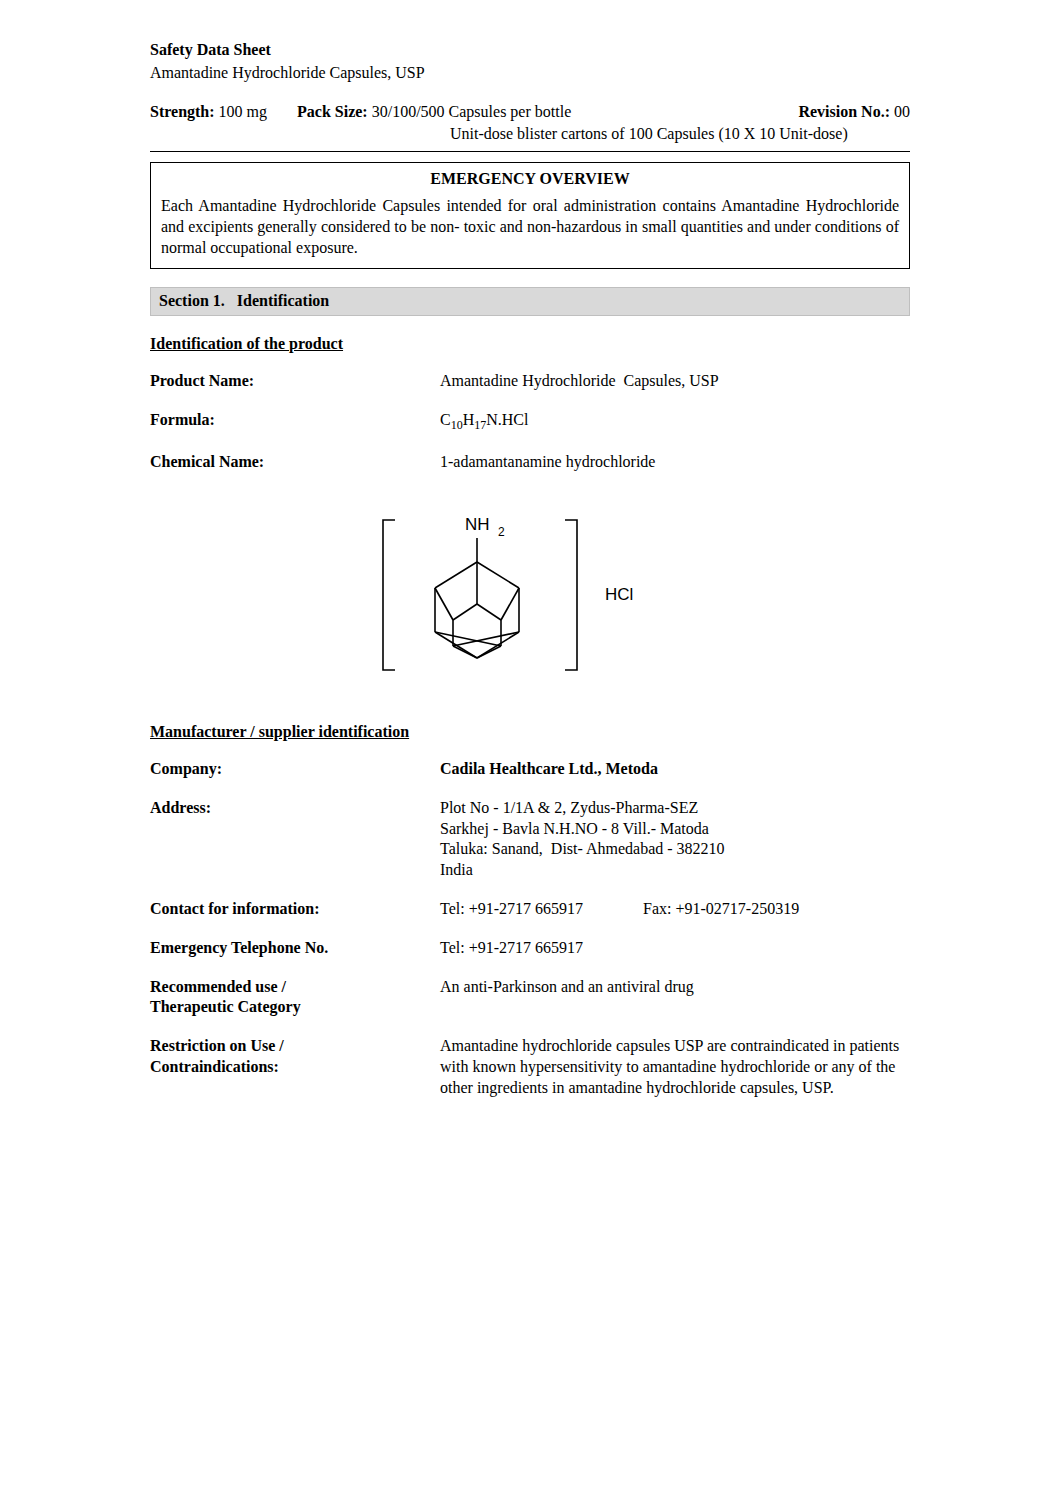Safety Data Sheet
Amantadine Hydrochloride Capsules, USP
Strength: 100 mg
Pack Size: 30/100/500 Capsules per bottle
Revision No.: 00
Unit-dose blister cartons of 100 Capsules (10 X 10 Unit-dose)
EMERGENCY OVERVIEW
Each Amantadine Hydrochloride Capsules intended for oral administration contains Amantadine Hydrochloride and excipients generally considered to be non- toxic and non-hazardous in small quantities and under conditions of normal occupational exposure.
Section 1. Identification
Identification of the product
| Product Name: | Amantadine Hydrochloride Capsules, USP |
| Formula: | C 10 H 17 N.HCl |
| Chemical Name: | 1-adamantanamine hydrochloride |
NH 2 HCl
Manufacturer / supplier identification
| Company: | Cadila Healthcare Ltd., Metoda |
| Address: | Plot No - 1/1A & 2, Zydus-Pharma-SEZ Sarkhej - Bavla N.H.NO - 8 Vill.- Matoda Taluka: Sanand, Dist- Ahmedabad - 382210 India |
| Contact for information: | Tel: +91-2717 665917 Fax: +91-02717-250319 |
| Emergency Telephone No. | Tel: +91-2717 665917 |
| Recommended use / Therapeutic Category | An anti-Parkinson and an antiviral drug |
| Restriction on Use / Contraindications: | Amantadine hydrochloride capsules USP are contraindicated in patients with known hypersensitivity to amantadine hydrochloride or any of the other ingredients in amantadine hydrochloride capsules, USP. |